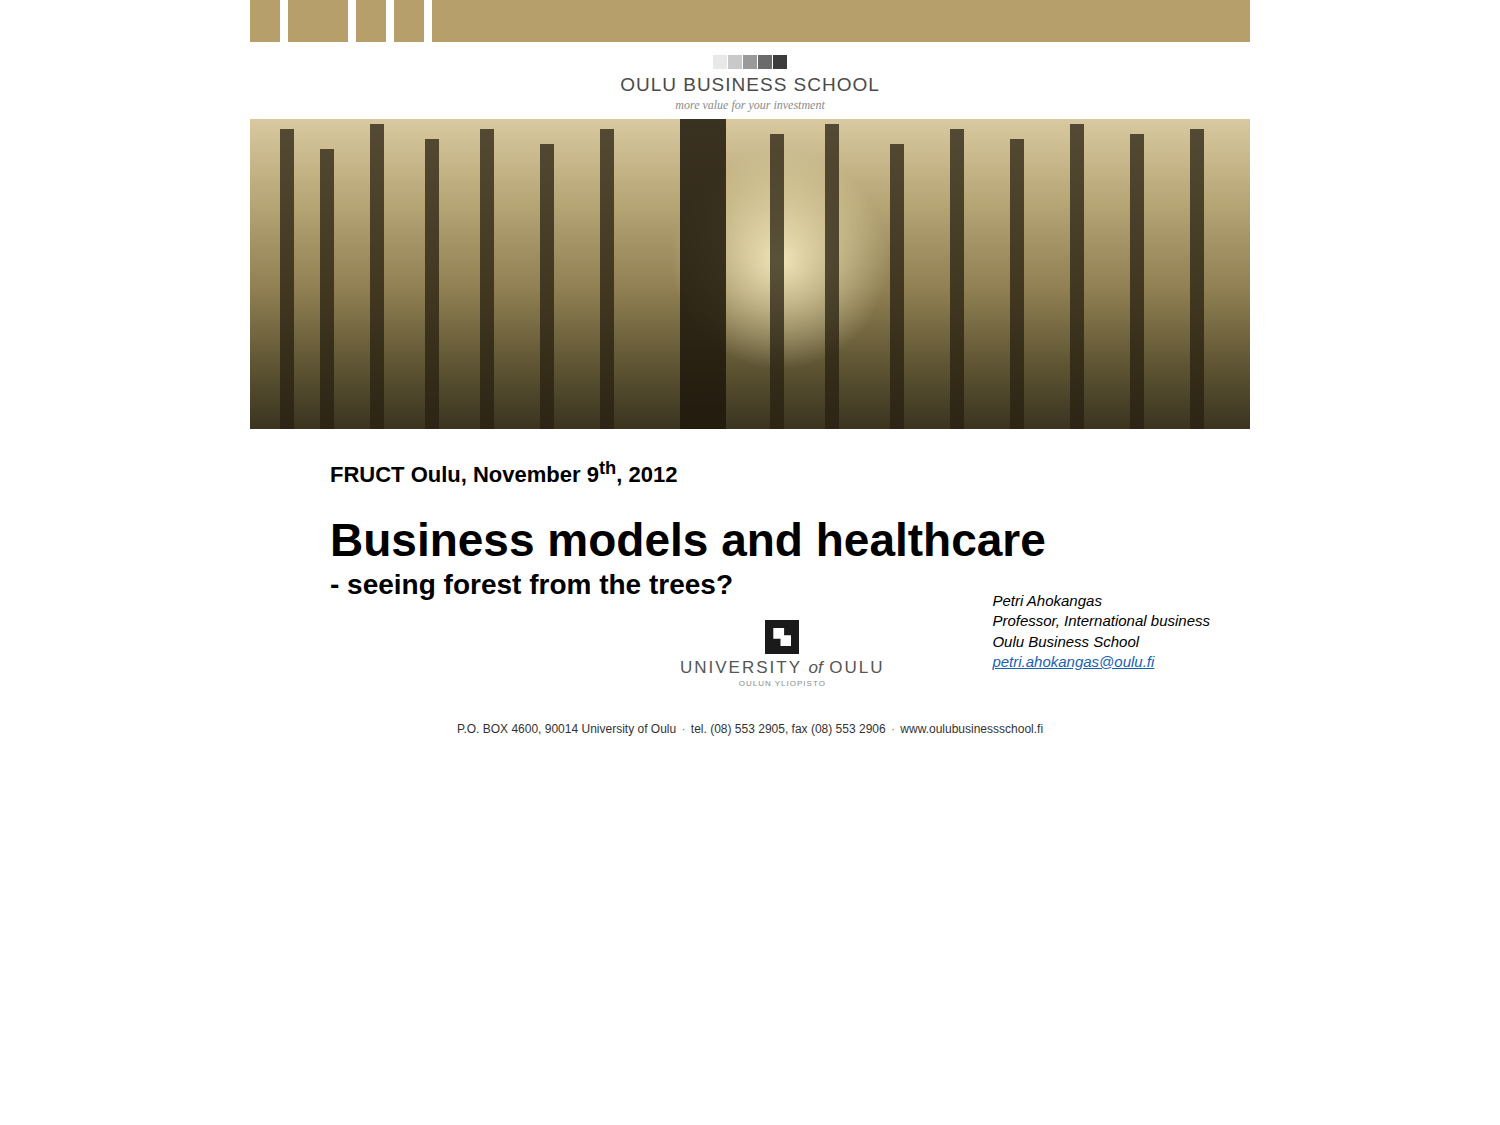OULU BUSINESS SCHOOL
more value for your investment
FRUCT Oulu, November 9th, 2012
Business models and healthcare
- seeing forest from the trees?
Petri Ahokangas
Professor, International business
Oulu Business School
petri.ahokangas@oulu.fi
UNIVERSITY of OULU
OULUN YLIOPISTO
P.O. BOX 4600, 90014 University of Oulu · tel. (08) 553 2905, fax (08) 553 2906 · www.oulubusinessschool.fi